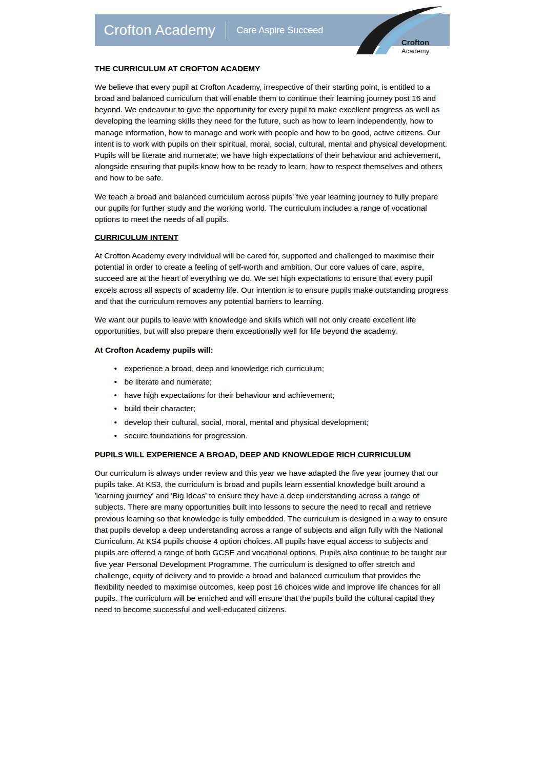Crofton Academy Care Aspire Succeed
Crofton Academy
THE CURRICULUM AT CROFTON ACADEMY
We believe that every pupil at Crofton Academy, irrespective of their starting point, is entitled to a broad and balanced curriculum that will enable them to continue their learning journey post 16 and beyond. We endeavour to give the opportunity for every pupil to make excellent progress as well as developing the learning skills they need for the future, such as how to learn independently, how to manage information, how to manage and work with people and how to be good, active citizens. Our intent is to work with pupils on their spiritual, moral, social, cultural, mental and physical development. Pupils will be literate and numerate; we have high expectations of their behaviour and achievement, alongside ensuring that pupils know how to be ready to learn, how to respect themselves and others and how to be safe.
We teach a broad and balanced curriculum across pupils' five year learning journey to fully prepare our pupils for further study and the working world. The curriculum includes a range of vocational options to meet the needs of all pupils.
CURRICULUM INTENT
At Crofton Academy every individual will be cared for, supported and challenged to maximise their potential in order to create a feeling of self-worth and ambition. Our core values of care, aspire, succeed are at the heart of everything we do. We set high expectations to ensure that every pupil excels across all aspects of academy life. Our intention is to ensure pupils make outstanding progress and that the curriculum removes any potential barriers to learning.
We want our pupils to leave with knowledge and skills which will not only create excellent life opportunities, but will also prepare them exceptionally well for life beyond the academy.
At Crofton Academy pupils will:
experience a broad, deep and knowledge rich curriculum;
be literate and numerate;
have high expectations for their behaviour and achievement;
build their character;
develop their cultural, social, moral, mental and physical development;
secure foundations for progression.
PUPILS WILL EXPERIENCE A BROAD, DEEP AND KNOWLEDGE RICH CURRICULUM
Our curriculum is always under review and this year we have adapted the five year journey that our pupils take. At KS3, the curriculum is broad and pupils learn essential knowledge built around a 'learning journey' and 'Big Ideas' to ensure they have a deep understanding across a range of subjects. There are many opportunities built into lessons to secure the need to recall and retrieve previous learning so that knowledge is fully embedded. The curriculum is designed in a way to ensure that pupils develop a deep understanding across a range of subjects and align fully with the National Curriculum. At KS4 pupils choose 4 option choices. All pupils have equal access to subjects and pupils are offered a range of both GCSE and vocational options. Pupils also continue to be taught our five year Personal Development Programme. The curriculum is designed to offer stretch and challenge, equity of delivery and to provide a broad and balanced curriculum that provides the flexibility needed to maximise outcomes, keep post 16 choices wide and improve life chances for all pupils. The curriculum will be enriched and will ensure that the pupils build the cultural capital they need to become successful and well-educated citizens.